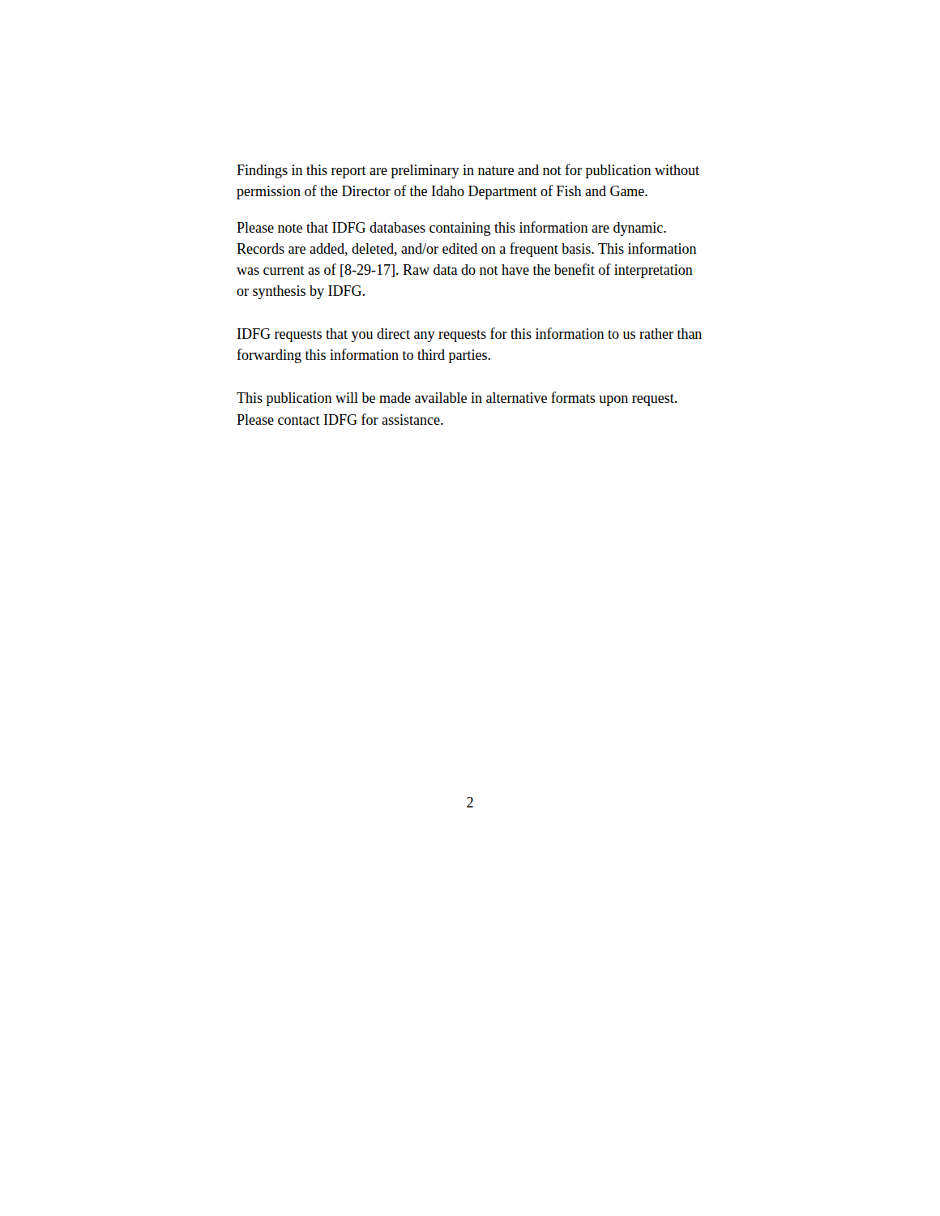Findings in this report are preliminary in nature and not for publication without permission of the Director of the Idaho Department of Fish and Game.
Please note that IDFG databases containing this information are dynamic. Records are added, deleted, and/or edited on a frequent basis. This information was current as of [8-29-17]. Raw data do not have the benefit of interpretation or synthesis by IDFG.
IDFG requests that you direct any requests for this information to us rather than forwarding this information to third parties.
This publication will be made available in alternative formats upon request. Please contact IDFG for assistance.
2